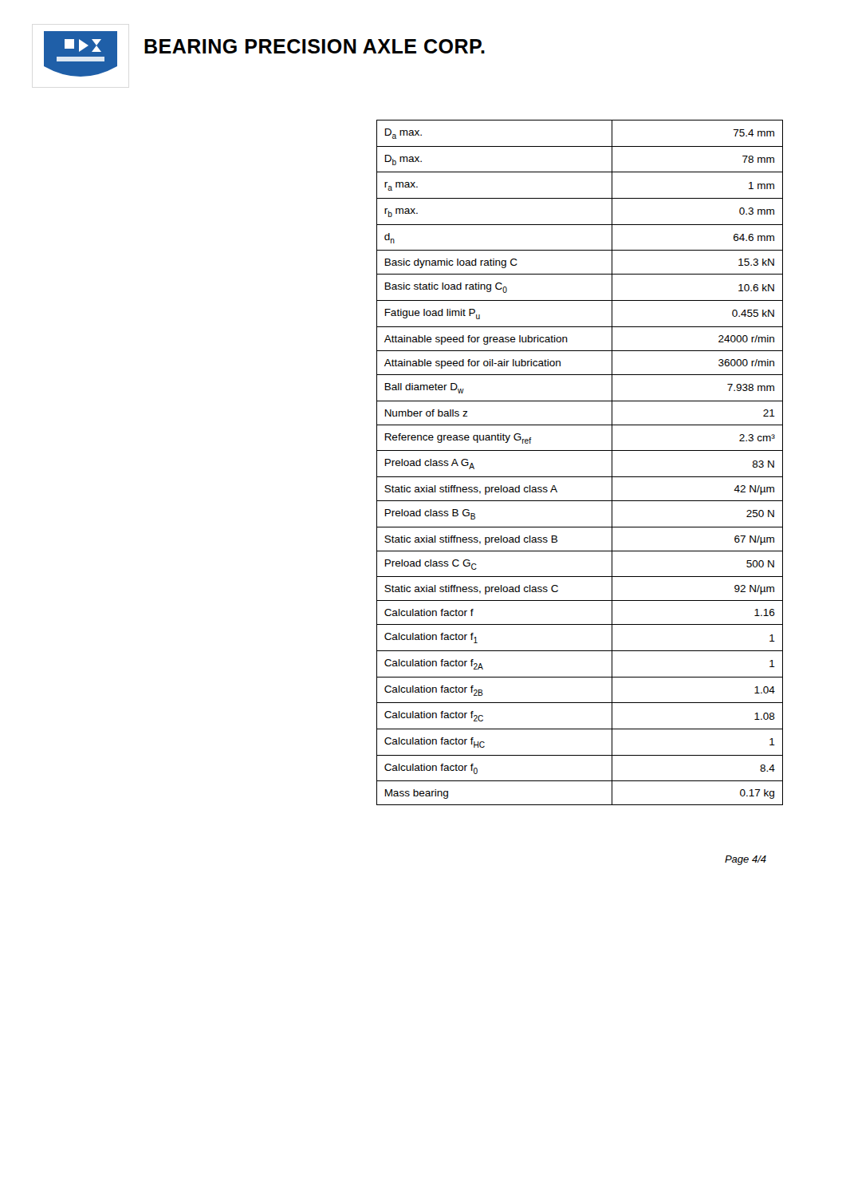BEARING PRECISION AXLE CORP.
| D a max. | 75.4 mm |
| D b max. | 78 mm |
| r a max. | 1 mm |
| r b max. | 0.3 mm |
| d n | 64.6 mm |
| Basic dynamic load rating C | 15.3 kN |
| Basic static load rating C 0 | 10.6 kN |
| Fatigue load limit P u | 0.455 kN |
| Attainable speed for grease lubrication | 24000 r/min |
| Attainable speed for oil-air lubrication | 36000 r/min |
| Ball diameter D w | 7.938 mm |
| Number of balls z | 21 |
| Reference grease quantity G ref | 2.3 cm³ |
| Preload class A G A | 83 N |
| Static axial stiffness, preload class A | 42 N/µm |
| Preload class B G B | 250 N |
| Static axial stiffness, preload class B | 67 N/µm |
| Preload class C G C | 500 N |
| Static axial stiffness, preload class C | 92 N/µm |
| Calculation factor f | 1.16 |
| Calculation factor f 1 | 1 |
| Calculation factor f 2A | 1 |
| Calculation factor f 2B | 1.04 |
| Calculation factor f 2C | 1.08 |
| Calculation factor f HC | 1 |
| Calculation factor f 0 | 8.4 |
| Mass bearing | 0.17 kg |
Page 4/4